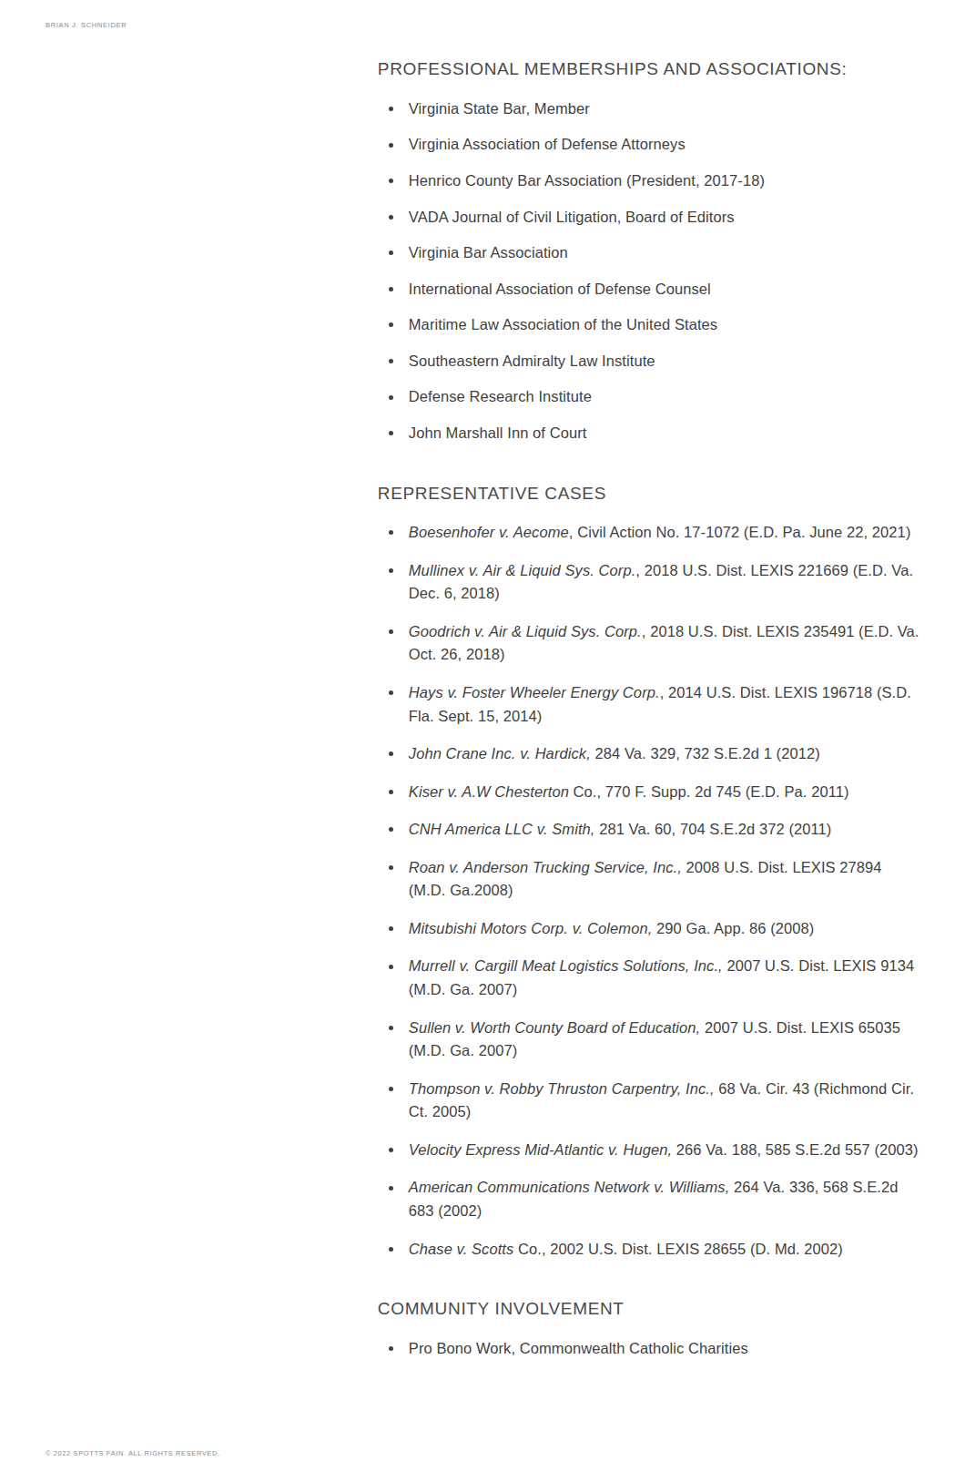Brian J. Schneider
Professional Memberships and Associations:
Virginia State Bar, Member
Virginia Association of Defense Attorneys
Henrico County Bar Association (President, 2017-18)
VADA Journal of Civil Litigation, Board of Editors
Virginia Bar Association
International Association of Defense Counsel
Maritime Law Association of the United States
Southeastern Admiralty Law Institute
Defense Research Institute
John Marshall Inn of Court
Representative Cases
Boesenhofer v. Aecome, Civil Action No. 17-1072 (E.D. Pa. June 22, 2021)
Mullinex v. Air & Liquid Sys. Corp., 2018 U.S. Dist. LEXIS 221669 (E.D. Va. Dec. 6, 2018)
Goodrich v. Air & Liquid Sys. Corp., 2018 U.S. Dist. LEXIS 235491 (E.D. Va. Oct. 26, 2018)
Hays v. Foster Wheeler Energy Corp., 2014 U.S. Dist. LEXIS 196718 (S.D. Fla. Sept. 15, 2014)
John Crane Inc. v. Hardick, 284 Va. 329, 732 S.E.2d 1 (2012)
Kiser v. A.W Chesterton Co., 770 F. Supp. 2d 745 (E.D. Pa. 2011)
CNH America LLC v. Smith, 281 Va. 60, 704 S.E.2d 372 (2011)
Roan v. Anderson Trucking Service, Inc., 2008 U.S. Dist. LEXIS 27894 (M.D. Ga.2008)
Mitsubishi Motors Corp. v. Colemon, 290 Ga. App. 86 (2008)
Murrell v. Cargill Meat Logistics Solutions, Inc., 2007 U.S. Dist. LEXIS 9134 (M.D. Ga. 2007)
Sullen v. Worth County Board of Education, 2007 U.S. Dist. LEXIS 65035 (M.D. Ga. 2007)
Thompson v. Robby Thruston Carpentry, Inc., 68 Va. Cir. 43 (Richmond Cir. Ct. 2005)
Velocity Express Mid-Atlantic v. Hugen, 266 Va. 188, 585 S.E.2d 557 (2003)
American Communications Network v. Williams, 264 Va. 336, 568 S.E.2d 683 (2002)
Chase v. Scotts Co., 2002 U.S. Dist. LEXIS 28655 (D. Md. 2002)
Community Involvement
Pro Bono Work, Commonwealth Catholic Charities
© 2022 Spotts Fain. All rights reserved.